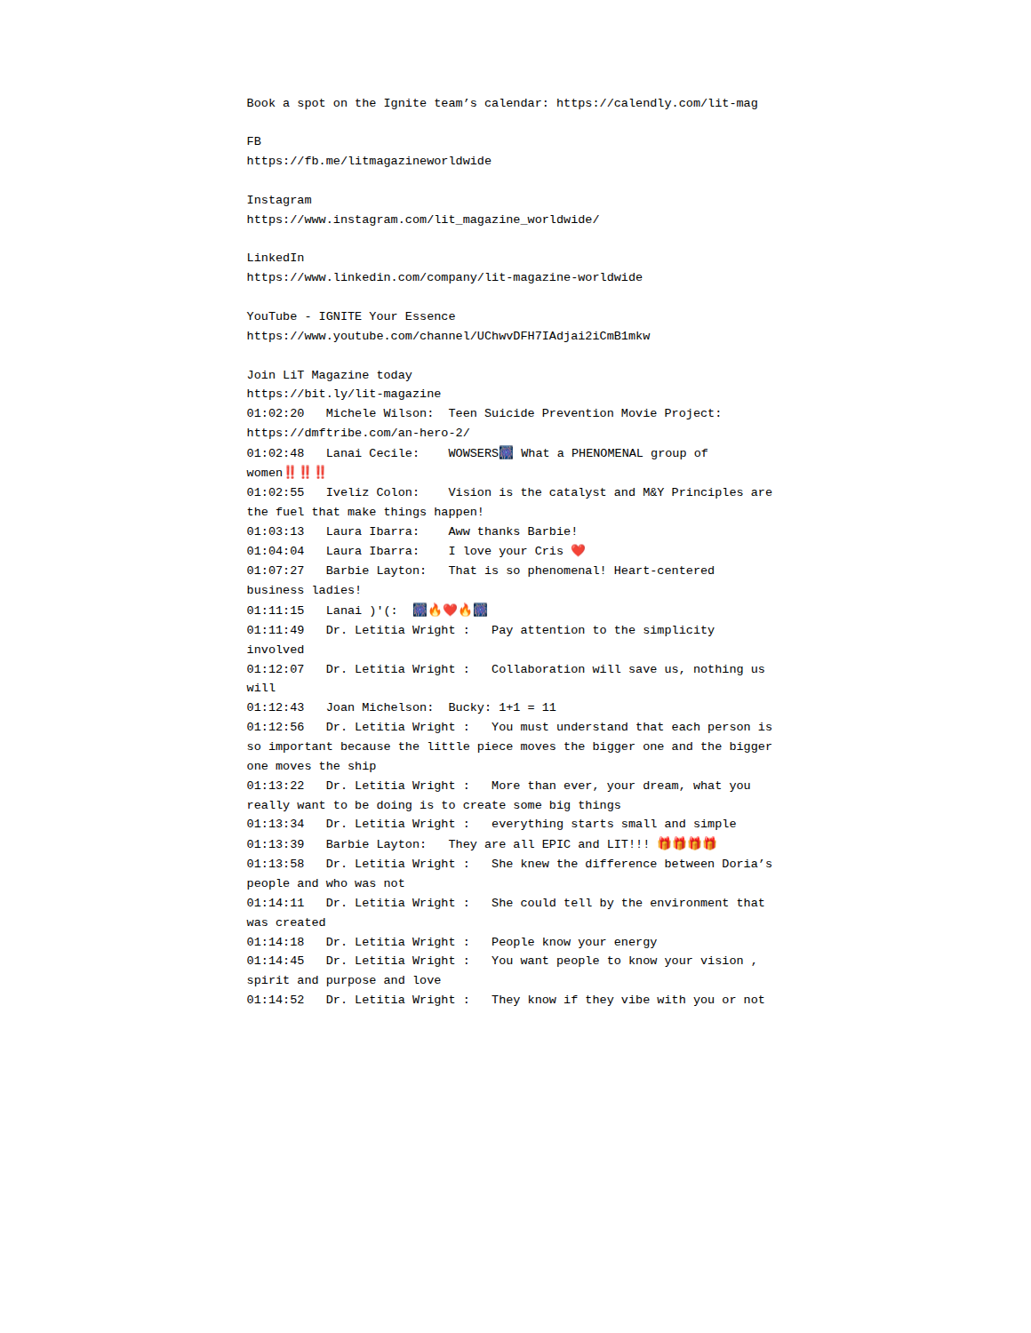Book a spot on the Ignite team’s calendar: https://calendly.com/lit-mag

FB
https://fb.me/litmagazineworldwide

Instagram
https://www.instagram.com/lit_magazine_worldwide/

LinkedIn
https://www.linkedin.com/company/lit-magazine-worldwide

YouTube - IGNITE Your Essence
https://www.youtube.com/channel/UChwvDFH7IAdjai2iCmB1mkw

Join LiT Magazine today
https://bit.ly/lit-magazine
01:02:20   Michele Wilson:  Teen Suicide Prevention Movie Project:
https://dmftribe.com/an-hero-2/
01:02:48   Lanai Cecile:    WOWSERS🎆 What a PHENOMENAL group of
women‼️‼️‼️
01:02:55   Iveliz Colon:    Vision is the catalyst and M&Y Principles are
the fuel that make things happen!
01:03:13   Laura Ibarra:    Aww thanks Barbie!
01:04:04   Laura Ibarra:    I love your Cris ❤️
01:07:27   Barbie Layton:   That is so phenomenal! Heart-centered
business ladies!
01:11:15   Lanai )'(:  🎆🔥❤️🔥🎆
01:11:49   Dr. Letitia Wright :   Pay attention to the simplicity
involved
01:12:07   Dr. Letitia Wright :   Collaboration will save us, nothing us
will
01:12:43   Joan Michelson:  Bucky: 1+1 = 11
01:12:56   Dr. Letitia Wright :   You must understand that each person is
so important because the little piece moves the bigger one and the bigger
one moves the ship
01:13:22   Dr. Letitia Wright :   More than ever, your dream, what you
really want to be doing is to create some big things
01:13:34   Dr. Letitia Wright :   everything starts small and simple
01:13:39   Barbie Layton:   They are all EPIC and LIT!!! 🎁🎁🎁🎁
01:13:58   Dr. Letitia Wright :   She knew the difference between Doria’s
people and who was not
01:14:11   Dr. Letitia Wright :   She could tell by the environment that
was created
01:14:18   Dr. Letitia Wright :   People know your energy
01:14:45   Dr. Letitia Wright :   You want people to know your vision ,
spirit and purpose and love
01:14:52   Dr. Letitia Wright :   They know if they vibe with you or not